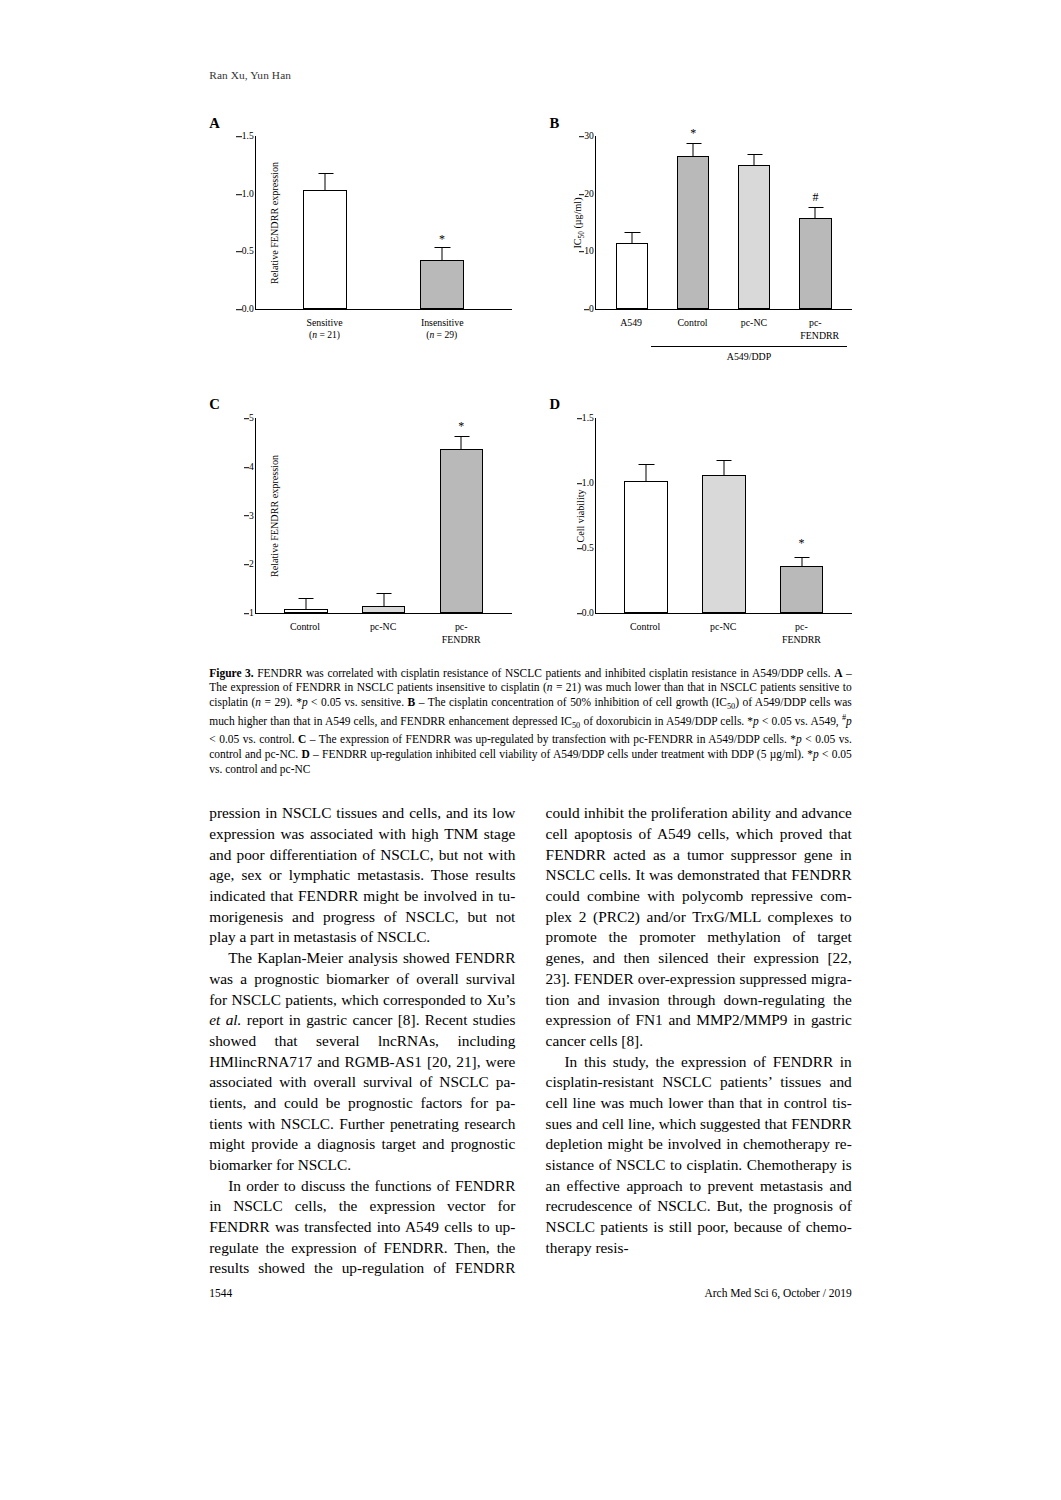Ran Xu, Yun Han
A
Relative FENDRR expression
1.5 1.0 0.5 0.0
*
Sensitive(n = 21)
Insensitive(n = 29)
B
IC50 (µg/ml)
30 20 10 0
*
#
A549
Control
pc-NC
pc-FENDRR
A549/DDP
C
Relative FENDRR expression
5 4 3 2 1
*
Control
pc-NC
pc-FENDRR
D
Cell viability
1.5 1.0 0.5 0.0
*
Control
pc-NC
pc-FENDRR
Figure 3. FENDRR was correlated with cisplatin resistance of NSCLC patients and inhibited cisplatin resistance in A549/DDP cells. A – The expression of FENDRR in NSCLC patients insensitive to cisplatin (n = 21) was much lower than that in NSCLC patients sensitive to cisplatin (n = 29). *p < 0.05 vs. sensitive. B – The cisplatin concentration of 50% inhibition of cell growth (IC50) of A549/DDP cells was much higher than that in A549 cells, and FENDRR enhancement depressed IC50 of doxorubicin in A549/DDP cells. *p < 0.05 vs. A549, #p < 0.05 vs. control. C – The expression of FENDRR was up-regulated by transfection with pc-FENDRR in A549/DDP cells. *p < 0.05 vs. control and pc-NC. D – FENDRR up-regulation inhibited cell viability of A549/DDP cells under treatment with DDP (5 µg/ml). *p < 0.05 vs. control and pc-NC
pression in NSCLC tissues and cells, and its low expression was associated with high TNM stage and poor differentiation of NSCLC, but not with age, sex or lymphatic metastasis. Those results indicated that FENDRR might be involved in tumorigenesis and progress of NSCLC, but not play a part in metastasis of NSCLC.
The Kaplan-Meier analysis showed FENDRR was a prognostic biomarker of overall survival for NSCLC patients, which corresponded to Xu’s et al. report in gastric cancer [8]. Recent studies showed that several lncRNAs, including HMlincRNA717 and RGMB-AS1 [20, 21], were associated with overall survival of NSCLC patients, and could be prognostic factors for patients with NSCLC. Further penetrating research might provide a diagnosis target and prognostic biomarker for NSCLC.
In order to discuss the functions of FENDRR in NSCLC cells, the expression vector for FENDRR was transfected into A549 cells to up-regulate the expression of FENDRR. Then, the results showed the up-regulation of FENDRR could inhibit the proliferation ability and advance cell apoptosis of A549 cells, which proved that FENDRR acted as a tumor suppressor gene in NSCLC cells. It was demonstrated that FENDRR could combine with polycomb repressive complex 2 (PRC2) and/or TrxG/MLL complexes to promote the promoter methylation of target genes, and then silenced their expression [22, 23]. FENDER over-expression suppressed migration and invasion through down-regulating the expression of FN1 and MMP2/MMP9 in gastric cancer cells [8].
In this study, the expression of FENDRR in cisplatin-resistant NSCLC patients’ tissues and cell line was much lower than that in control tissues and cell line, which suggested that FENDRR depletion might be involved in chemotherapy resistance of NSCLC to cisplatin. Chemotherapy is an effective approach to prevent metastasis and recrudescence of NSCLC. But, the prognosis of NSCLC patients is still poor, because of chemotherapy resis-
1544
Arch Med Sci 6, October / 2019